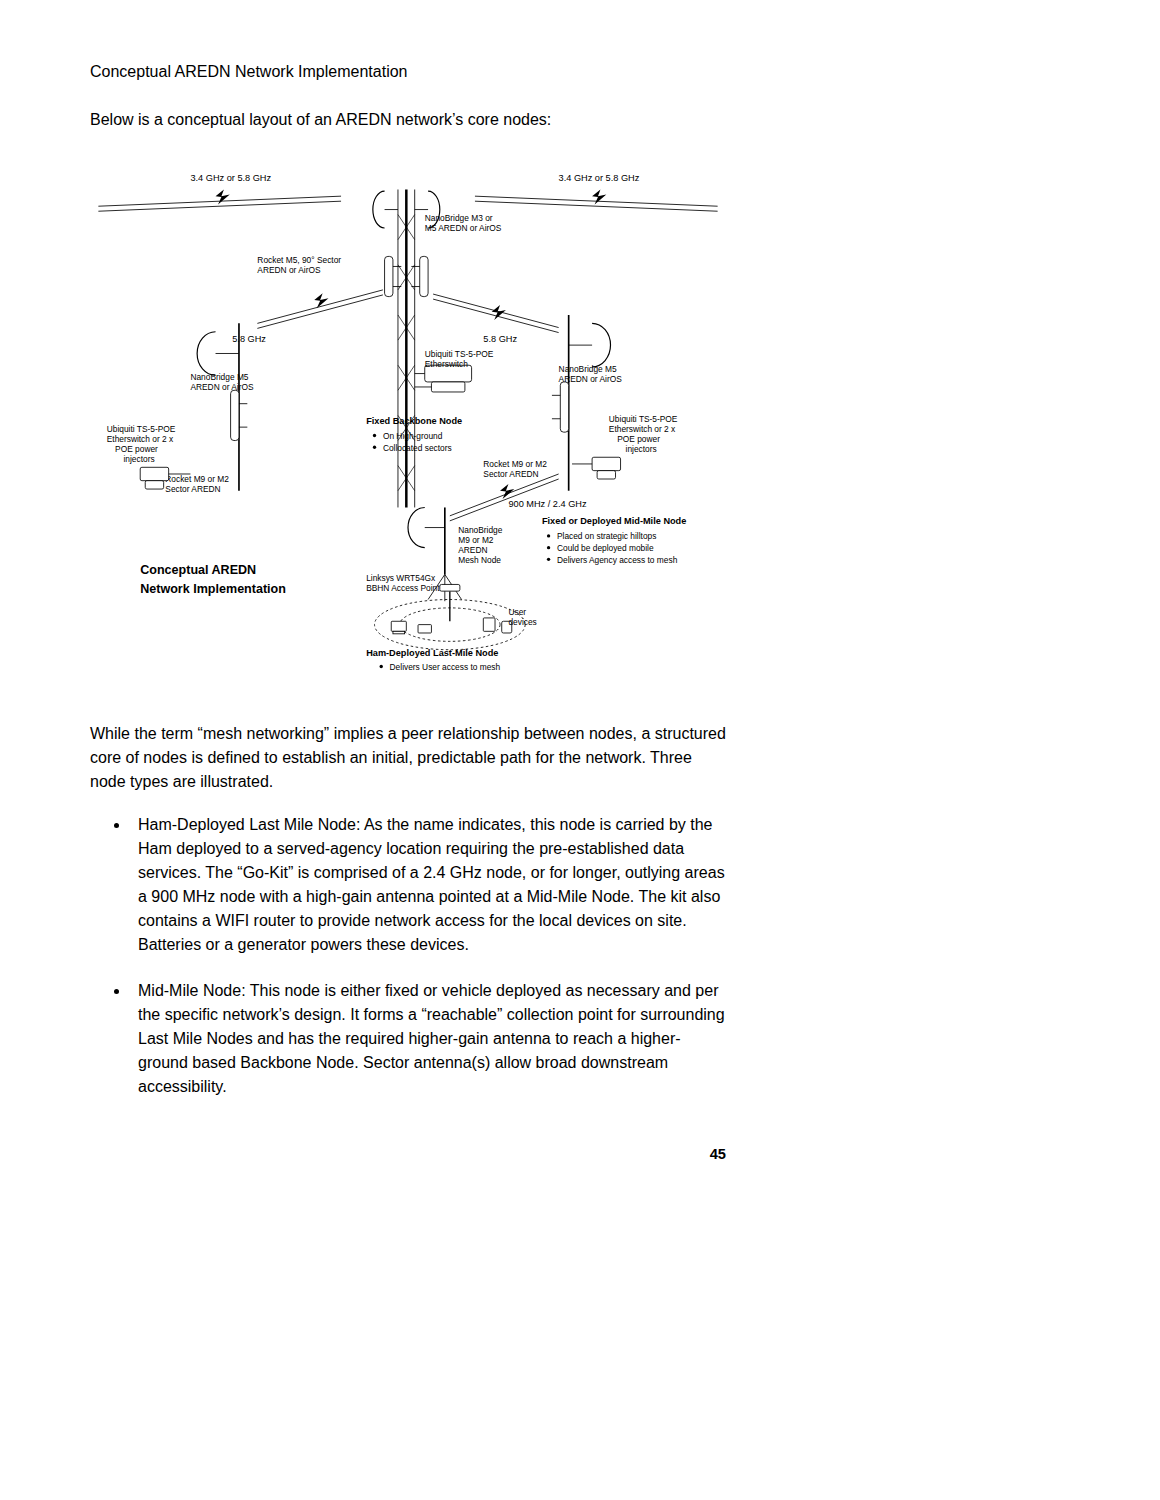Conceptual AREDN Network Implementation
Below is a conceptual layout of an AREDN network’s core nodes:
Conceptual AREDN Network Implementation diagram Diagram showing a fixed backbone node on high ground with collocated sectors linking at 3.4 GHz or 5.8 GHz to NanoBridge M3 or M5 AREDN or AirOS units, 5.8 GHz links to fixed or deployed mid-mile nodes with Rocket M9 or M2 sector AREDN and Ubiquiti TS-5-POE etherswitch or POE power injectors, a 900 MHz / 2.4 GHz link to a NanoBridge M9 or M2 AREDN mesh node, and a ham-deployed last-mile node with a Linksys WRT54Gx BBHN access point serving user devices. 3.4 GHz or 5.8 GHz 3.4 GHz or 5.8 GHz NanoBridge M3 or M5 AREDN or AirOS Rocket M5, 90° Sector AREDN or AirOS 5.8 GHz 5.8 GHz NanoBridge M5 AREDN or AirOS Ubiquiti TS-5-POE Etherswitch or 2 x POE power injectors Rocket M9 or M2 Sector AREDN Ubiquiti TS-5-POE Etherswitch Fixed Backbone Node On High-ground Collocated sectors NanoBridge M5 AREDN or AirOS Ubiquiti TS-5-POE Etherswitch or 2 x POE power injectors Rocket M9 or M2 Sector AREDN 900 MHz / 2.4 GHz NanoBridge M9 or M2 AREDN Mesh Node Fixed or Deployed Mid-Mile Node Placed on strategic hilltops Could be deployed mobile Delivers Agency access to mesh Linksys WRT54Gx BBHN Access Point User devices Ham-Deployed Last-Mile Node Delivers User access to mesh Conceptual AREDN Network Implementation
While the term “mesh networking” implies a peer relationship between nodes, a structured core of nodes is defined to establish an initial, predictable path for the network. Three node types are illustrated.
Ham-Deployed Last Mile Node: As the name indicates, this node is carried by the Ham deployed to a served-agency location requiring the pre-established data services. The “Go-Kit” is comprised of a 2.4 GHz node, or for longer, outlying areas a 900 MHz node with a high-gain antenna pointed at a Mid-Mile Node. The kit also contains a WIFI router to provide network access for the local devices on site. Batteries or a generator powers these devices.
Mid-Mile Node: This node is either fixed or vehicle deployed as necessary and per the specific network’s design. It forms a “reachable” collection point for surrounding Last Mile Nodes and has the required higher-gain antenna to reach a higher-ground based Backbone Node. Sector antenna(s) allow broad downstream accessibility.
45